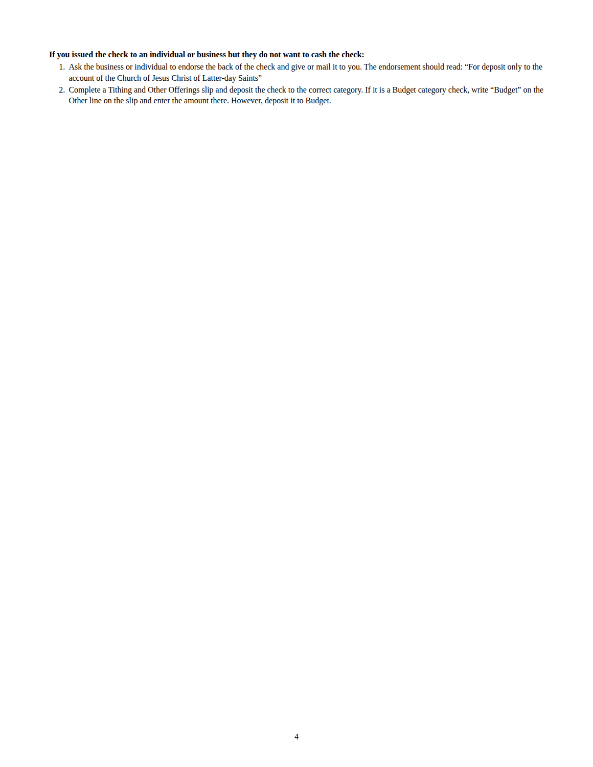If you issued the check to an individual or business but they do not want to cash the check:
Ask the business or individual to endorse the back of the check and give or mail it to you. The endorsement should read: “For deposit only to the account of the Church of Jesus Christ of Latter-day Saints”
Complete a Tithing and Other Offerings slip and deposit the check to the correct category. If it is a Budget category check, write “Budget” on the Other line on the slip and enter the amount there. However, deposit it to Budget.
4